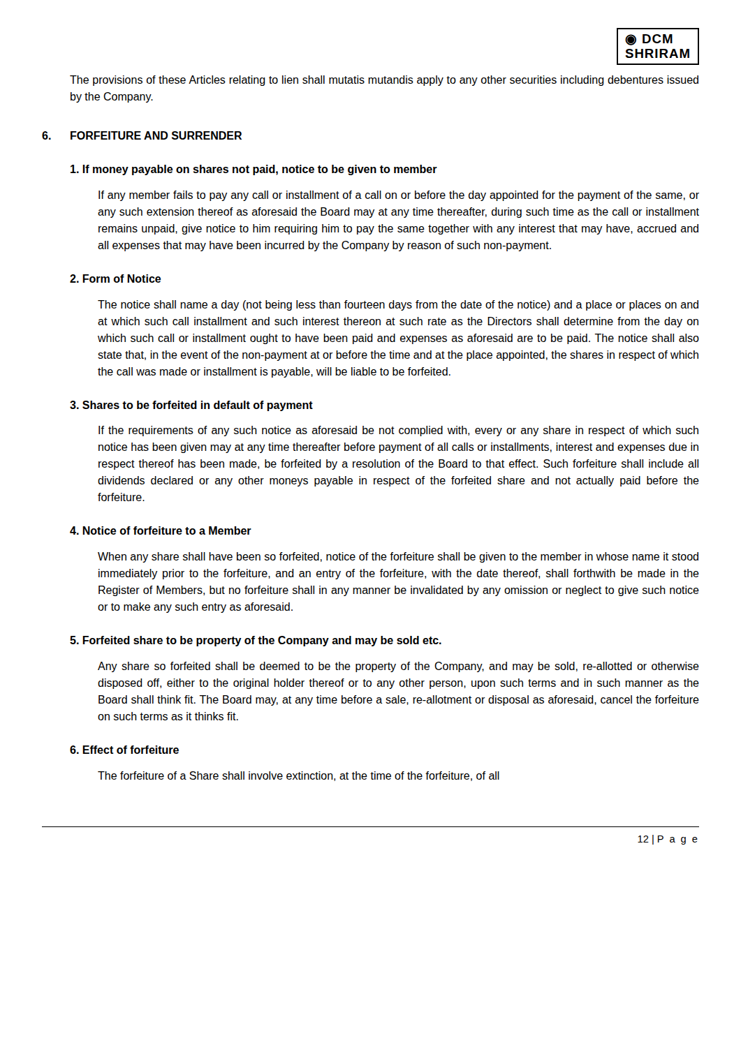◉ DCM SHRIRAM
The provisions of these Articles relating to lien shall mutatis mutandis apply to any other securities including debentures issued by the Company.
6. FORFEITURE AND SURRENDER
1. If money payable on shares not paid, notice to be given to member
If any member fails to pay any call or installment of a call on or before the day appointed for the payment of the same, or any such extension thereof as aforesaid the Board may at any time thereafter, during such time as the call or installment remains unpaid, give notice to him requiring him to pay the same together with any interest that may have, accrued and all expenses that may have been incurred by the Company by reason of such non-payment.
2. Form of Notice
The notice shall name a day (not being less than fourteen days from the date of the notice) and a place or places on and at which such call installment and such interest thereon at such rate as the Directors shall determine from the day on which such call or installment ought to have been paid and expenses as aforesaid are to be paid. The notice shall also state that, in the event of the non-payment at or before the time and at the place appointed, the shares in respect of which the call was made or installment is payable, will be liable to be forfeited.
3. Shares to be forfeited in default of payment
If the requirements of any such notice as aforesaid be not complied with, every or any share in respect of which such notice has been given may at any time thereafter before payment of all calls or installments, interest and expenses due in respect thereof has been made, be forfeited by a resolution of the Board to that effect. Such forfeiture shall include all dividends declared or any other moneys payable in respect of the forfeited share and not actually paid before the forfeiture.
4. Notice of forfeiture to a Member
When any share shall have been so forfeited, notice of the forfeiture shall be given to the member in whose name it stood immediately prior to the forfeiture, and an entry of the forfeiture, with the date thereof, shall forthwith be made in the Register of Members, but no forfeiture shall in any manner be invalidated by any omission or neglect to give such notice or to make any such entry as aforesaid.
5. Forfeited share to be property of the Company and may be sold etc.
Any share so forfeited shall be deemed to be the property of the Company, and may be sold, re-allotted or otherwise disposed off, either to the original holder thereof or to any other person, upon such terms and in such manner as the Board shall think fit. The Board may, at any time before a sale, re-allotment or disposal as aforesaid, cancel the forfeiture on such terms as it thinks fit.
6. Effect of forfeiture
The forfeiture of a Share shall involve extinction, at the time of the forfeiture, of all
12 | P a g e